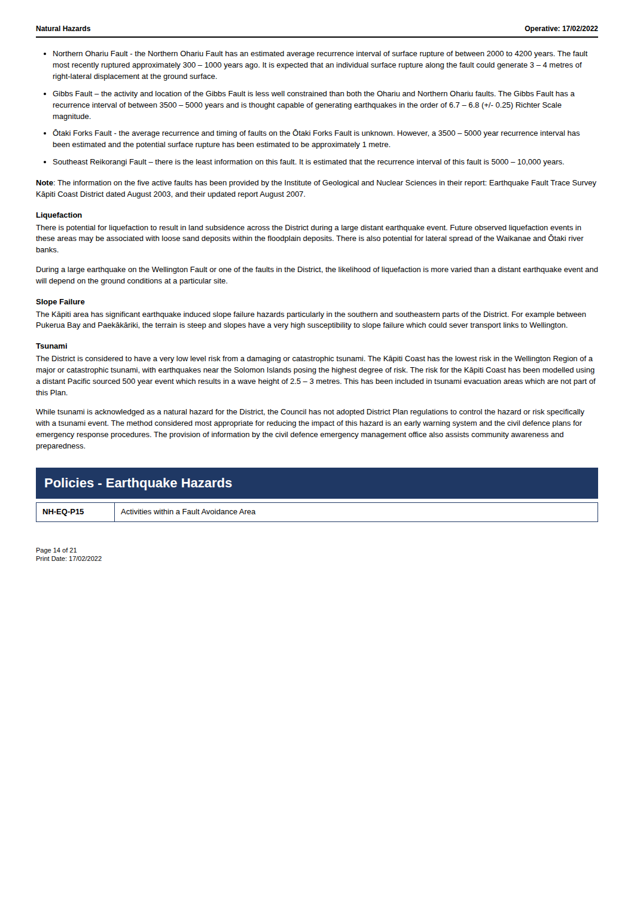Natural Hazards Operative: 17/02/2022
Northern Ohariu Fault - the Northern Ohariu Fault has an estimated average recurrence interval of surface rupture of between 2000 to 4200 years. The fault most recently ruptured approximately 300 – 1000 years ago. It is expected that an individual surface rupture along the fault could generate 3 – 4 metres of right-lateral displacement at the ground surface.
Gibbs Fault – the activity and location of the Gibbs Fault is less well constrained than both the Ohariu and Northern Ohariu faults. The Gibbs Fault has a recurrence interval of between 3500 – 5000 years and is thought capable of generating earthquakes in the order of 6.7 – 6.8 (+/- 0.25) Richter Scale magnitude.
Ōtaki Forks Fault - the average recurrence and timing of faults on the Ōtaki Forks Fault is unknown. However, a 3500 – 5000 year recurrence interval has been estimated and the potential surface rupture has been estimated to be approximately 1 metre.
Southeast Reikorangi Fault – there is the least information on this fault. It is estimated that the recurrence interval of this fault is 5000 – 10,000 years.
Note: The information on the five active faults has been provided by the Institute of Geological and Nuclear Sciences in their report: Earthquake Fault Trace Survey Kāpiti Coast District dated August 2003, and their updated report August 2007.
Liquefaction
There is potential for liquefaction to result in land subsidence across the District during a large distant earthquake event. Future observed liquefaction events in these areas may be associated with loose sand deposits within the floodplain deposits. There is also potential for lateral spread of the Waikanae and Ōtaki river banks.
During a large earthquake on the Wellington Fault or one of the faults in the District, the likelihood of liquefaction is more varied than a distant earthquake event and will depend on the ground conditions at a particular site.
Slope Failure
The Kāpiti area has significant earthquake induced slope failure hazards particularly in the southern and southeastern parts of the District. For example between Pukerua Bay and Paekākāriki, the terrain is steep and slopes have a very high susceptibility to slope failure which could sever transport links to Wellington.
Tsunami
The District is considered to have a very low level risk from a damaging or catastrophic tsunami. The Kāpiti Coast has the lowest risk in the Wellington Region of a major or catastrophic tsunami, with earthquakes near the Solomon Islands posing the highest degree of risk. The risk for the Kāpiti Coast has been modelled using a distant Pacific sourced 500 year event which results in a wave height of 2.5 – 3 metres. This has been included in tsunami evacuation areas which are not part of this Plan.
While tsunami is acknowledged as a natural hazard for the District, the Council has not adopted District Plan regulations to control the hazard or risk specifically with a tsunami event. The method considered most appropriate for reducing the impact of this hazard is an early warning system and the civil defence plans for emergency response procedures. The provision of information by the civil defence emergency management office also assists community awareness and preparedness.
Policies - Earthquake Hazards
| NH-EQ-P15 | Activities within a Fault Avoidance Area |
Page 14 of 21
Print Date: 17/02/2022